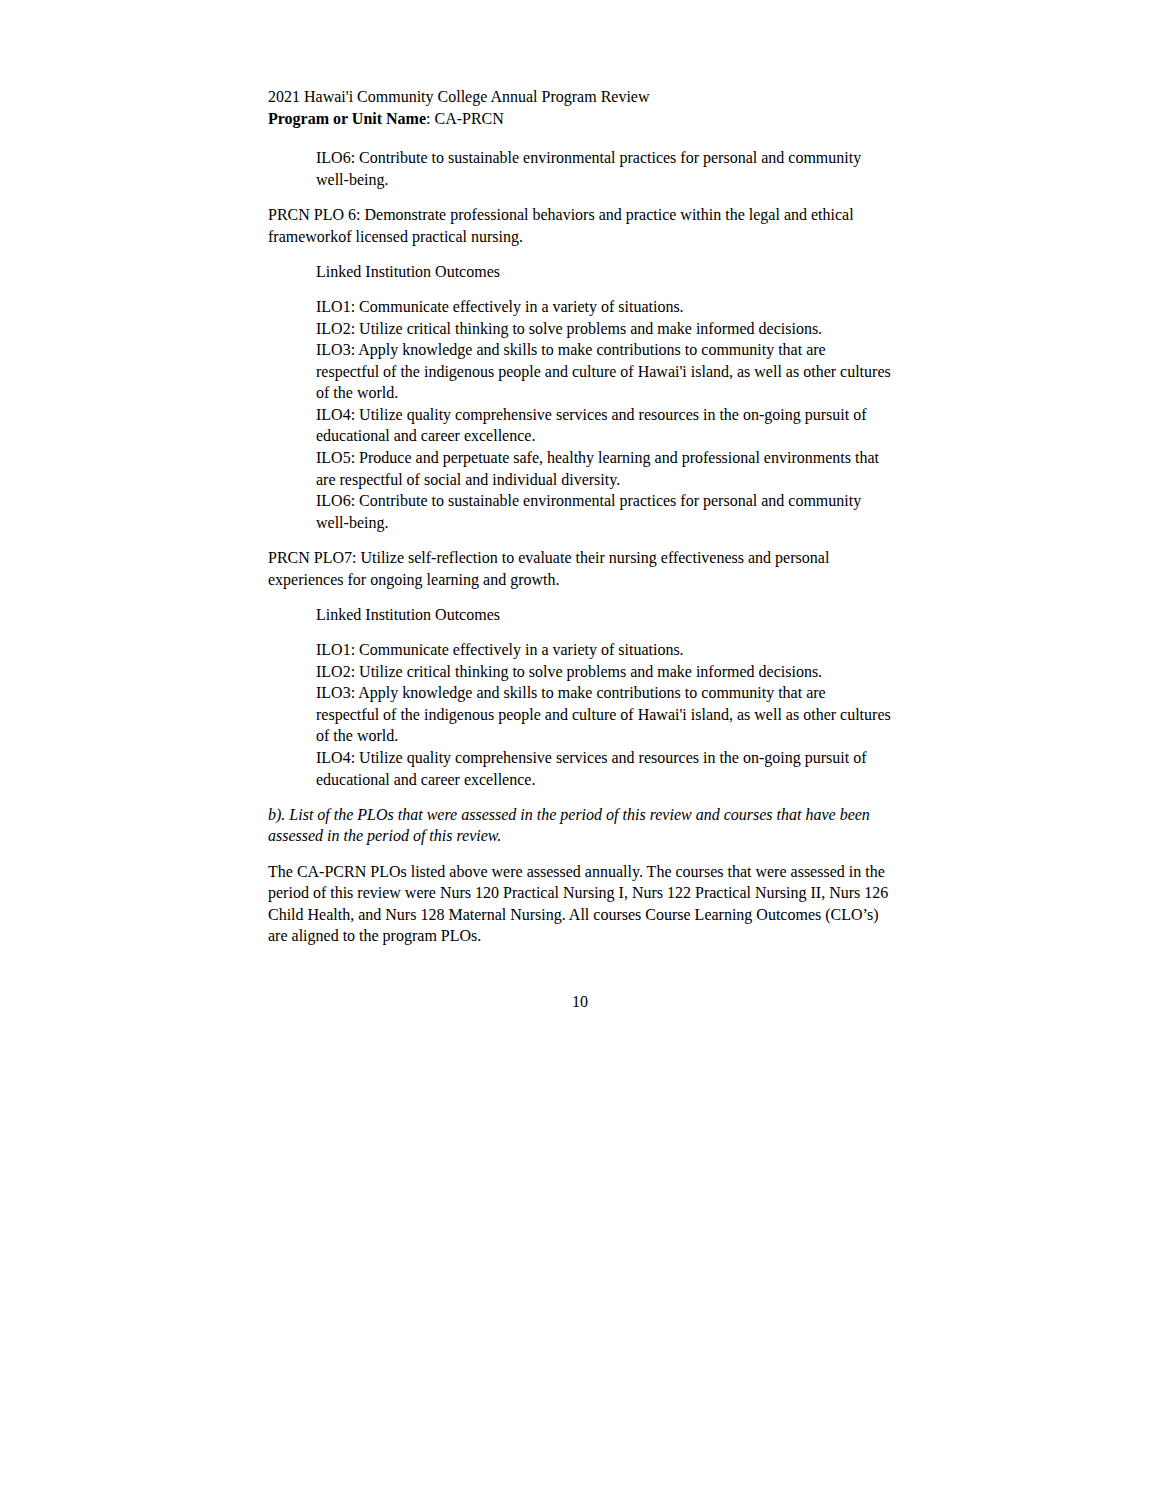2021 Hawai'i Community College Annual Program Review
Program or Unit Name: CA-PRCN
ILO6: Contribute to sustainable environmental practices for personal and community well-being.
PRCN PLO 6: Demonstrate professional behaviors and practice within the legal and ethical frameworkof licensed practical nursing.
Linked Institution Outcomes
ILO1: Communicate effectively in a variety of situations.
ILO2: Utilize critical thinking to solve problems and make informed decisions.
ILO3: Apply knowledge and skills to make contributions to community that are respectful of the indigenous people and culture of Hawai'i island, as well as other cultures of the world.
ILO4: Utilize quality comprehensive services and resources in the on-going pursuit of educational and career excellence.
ILO5: Produce and perpetuate safe, healthy learning and professional environments that are respectful of social and individual diversity.
ILO6: Contribute to sustainable environmental practices for personal and community well-being.
PRCN PLO7: Utilize self-reflection to evaluate their nursing effectiveness and personal experiences for ongoing learning and growth.
Linked Institution Outcomes
ILO1: Communicate effectively in a variety of situations.
ILO2: Utilize critical thinking to solve problems and make informed decisions.
ILO3: Apply knowledge and skills to make contributions to community that are respectful of the indigenous people and culture of Hawai'i island, as well as other cultures of the world.
ILO4: Utilize quality comprehensive services and resources in the on-going pursuit of educational and career excellence.
b). List of the PLOs that were assessed in the period of this review and courses that have been assessed in the period of this review.
The CA-PCRN PLOs listed above were assessed annually. The courses that were assessed in the period of this review were Nurs 120 Practical Nursing I, Nurs 122 Practical Nursing II, Nurs 126 Child Health, and Nurs 128 Maternal Nursing. All courses Course Learning Outcomes (CLO’s) are aligned to the program PLOs.
10